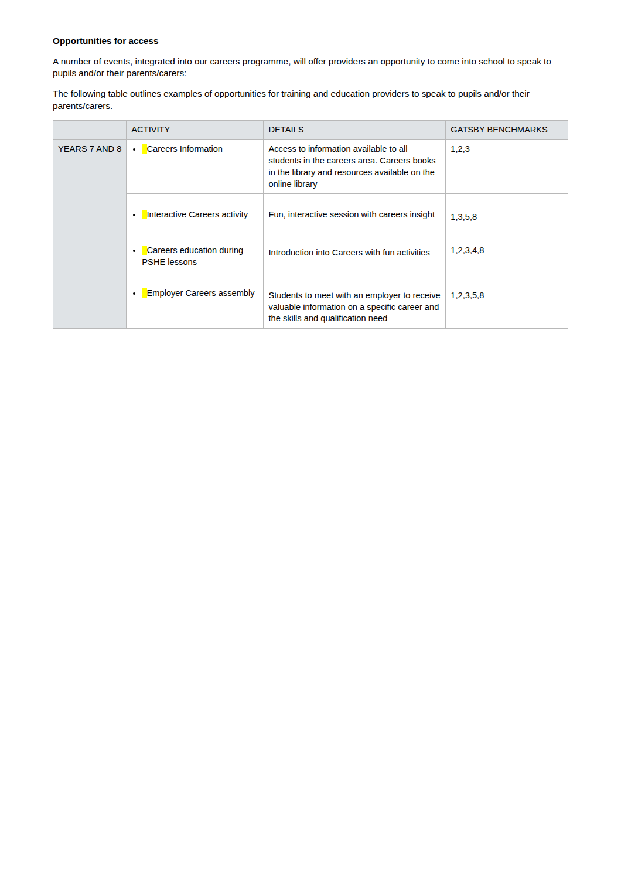Opportunities for access
A number of events, integrated into our careers programme, will offer providers an opportunity to come into school to speak to pupils and/or their parents/carers:
The following table outlines examples of opportunities for training and education providers to speak to pupils and/or their parents/carers.
| | ACTIVITY | DETAILS | GATSBY BENCHMARKS |
| --- | --- | --- | --- |
| YEARS 7 AND 8 | Careers Information | Access to information available to all students in the careers area. Careers books in the library and resources available on the online library | 1,2,3 |
| Interactive Careers activity | Fun, interactive session with careers insight | 1,3,5,8 |
| Careers education during PSHE lessons | Introduction into Careers with fun activities | 1,2,3,4,8 |
| Employer Careers assembly | Students to meet with an employer to receive valuable information on a specific career and the skills and qualification need | 1,2,3,5,8 |